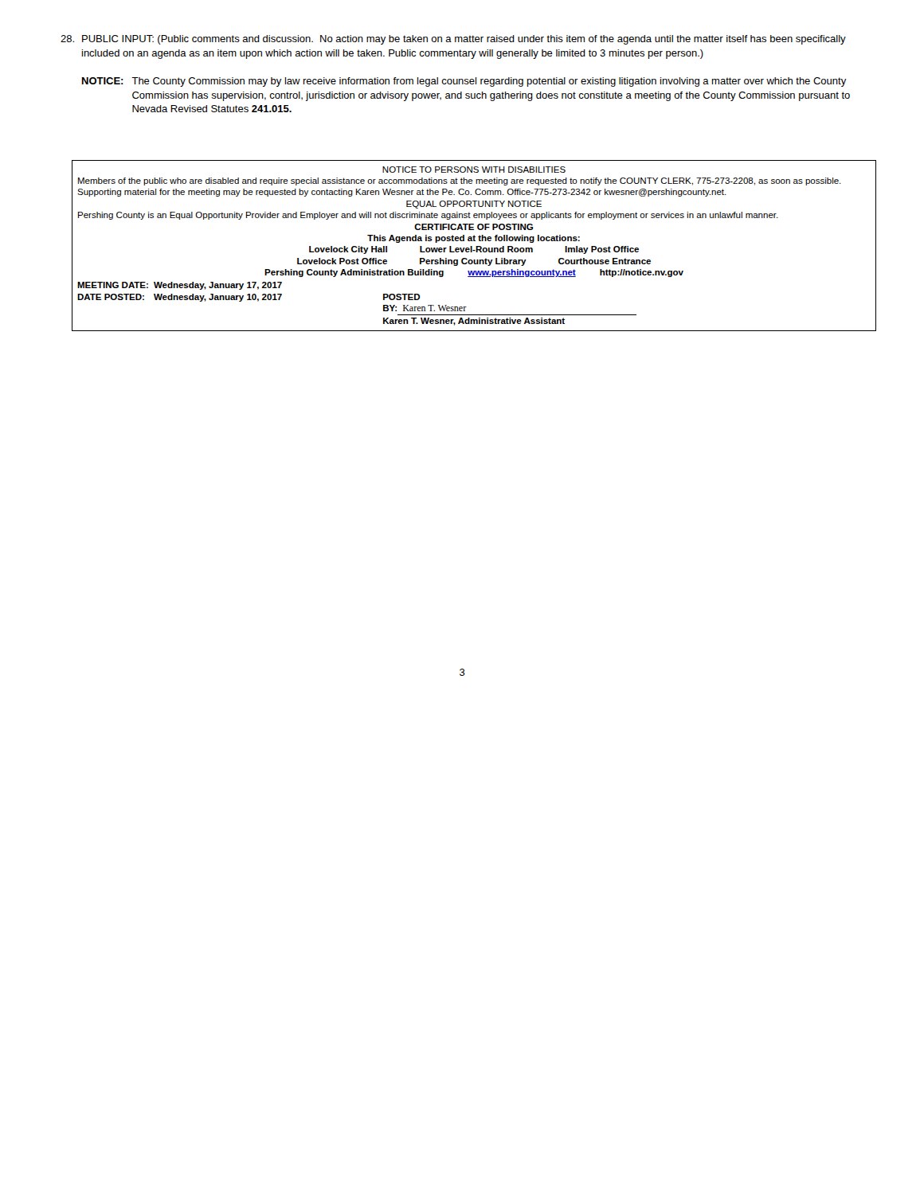28.
PUBLIC INPUT: (Public comments and discussion. No action may be taken on a matter raised under this item of the agenda until the matter itself has been specifically included on an agenda as an item upon which action will be taken. Public commentary will generally be limited to 3 minutes per person.)
NOTICE:
The County Commission may by law receive information from legal counsel regarding potential or existing litigation involving a matter over which the County Commission has supervision, control, jurisdiction or advisory power, and such gathering does not constitute a meeting of the County Commission pursuant to Nevada Revised Statutes 241.015.
NOTICE TO PERSONS WITH DISABILITIES
Members of the public who are disabled and require special assistance or accommodations at the meeting are requested to notify the COUNTY CLERK, 775-273-2208, as soon as possible. Supporting material for the meeting may be requested by contacting Karen Wesner at the Pe. Co. Comm. Office-775-273-2342 or kwesner@pershingcounty.net.
EQUAL OPPORTUNITY NOTICE
Pershing County is an Equal Opportunity Provider and Employer and will not discriminate against employees or applicants for employment or services in an unlawful manner.
CERTIFICATE OF POSTING
This Agenda is posted at the following locations:
Lovelock City Hall Lower Level-Round Room Imlay Post Office
Lovelock Post Office Pershing County Library Courthouse Entrance
Pershing County Administration Building www.pershingcounty.net http://notice.nv.gov
| MEETING DATE: | Wednesday, January 17, 2017 | |
| DATE POSTED: | Wednesday, January 10, 2017 | POSTED |
| | | BY: Karen T. Wesner |
| | | Karen T. Wesner, Administrative Assistant |
3